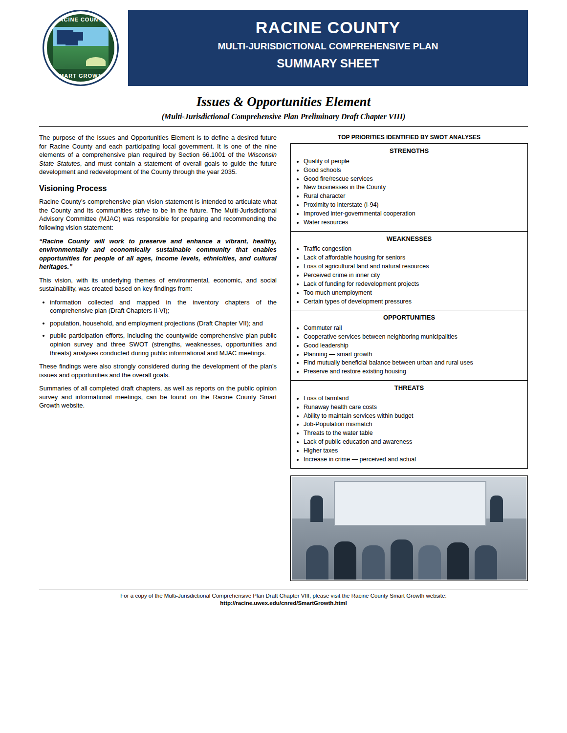RACINE COUNTY
SMART GROWTH
RACINE COUNTY
MULTI-JURISDICTIONAL COMPREHENSIVE PLAN
SUMMARY SHEET
Issues & Opportunities Element
(Multi-Jurisdictional Comprehensive Plan Preliminary Draft Chapter VIII)
The purpose of the Issues and Opportunities Element is to define a desired future for Racine County and each participating local government. It is one of the nine elements of a comprehensive plan required by Section 66.1001 of the Wisconsin State Statutes, and must contain a statement of overall goals to guide the future development and redevelopment of the County through the year 2035.
Visioning Process
Racine County’s comprehensive plan vision statement is intended to articulate what the County and its communities strive to be in the future. The Multi-Jurisdictional Advisory Committee (MJAC) was responsible for preparing and recommending the following vision statement:
“Racine County will work to preserve and enhance a vibrant, healthy, environmentally and economically sustainable community that enables opportunities for people of all ages, income levels, ethnicities, and cultural heritages.”
This vision, with its underlying themes of environmental, economic, and social sustainability, was created based on key findings from:
information collected and mapped in the inventory chapters of the comprehensive plan (Draft Chapters II-VI);
population, household, and employment projections (Draft Chapter VII); and
public participation efforts, including the countywide comprehensive plan public opinion survey and three SWOT (strengths, weaknesses, opportunities and threats) analyses conducted during public informational and MJAC meetings.
These findings were also strongly considered during the development of the plan’s issues and opportunities and the overall goals.
Summaries of all completed draft chapters, as well as reports on the public opinion survey and informational meetings, can be found on the Racine County Smart Growth website.
TOP PRIORITIES IDENTIFIED BY SWOT ANALYSES
| STRENGTHS Quality of people Good schools Good fire/rescue services New businesses in the County Rural character Proximity to interstate (I-94) Improved inter-governmental cooperation Water resources |
| WEAKNESSES Traffic congestion Lack of affordable housing for seniors Loss of agricultural land and natural resources Perceived crime in inner city Lack of funding for redevelopment projects Too much unemployment Certain types of development pressures |
| OPPORTUNITIES Commuter rail Cooperative services between neighboring municipalities Good leadership Planning — smart growth Find mutually beneficial balance between urban and rural uses Preserve and restore existing housing |
| THREATS Loss of farmland Runaway health care costs Ability to maintain services within budget Job-Population mismatch Threats to the water table Lack of public education and awareness Higher taxes Increase in crime — perceived and actual |
For a copy of the Multi-Jurisdictional Comprehensive Plan Draft Chapter VIII, please visit the Racine County Smart Growth website:
http://racine.uwex.edu/cnred/SmartGrowth.html